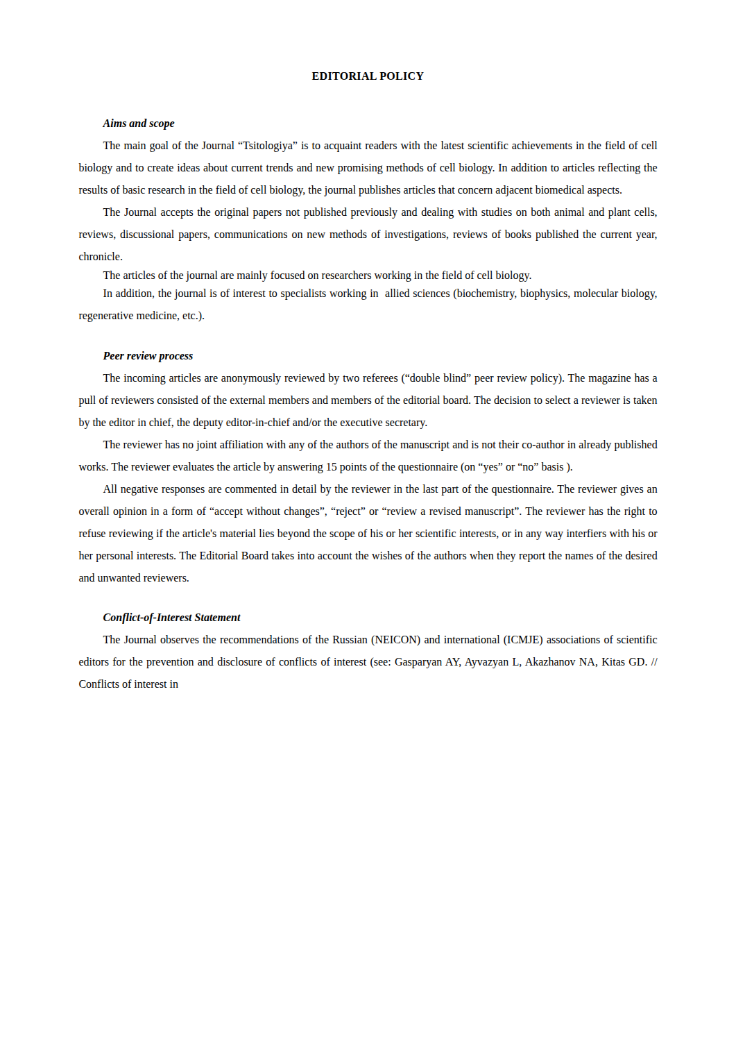EDITORIAL POLICY
Aims and scope
The main goal of the Journal “Tsitologiya” is to acquaint readers with the latest scientific achievements in the field of cell biology and to create ideas about current trends and new promising methods of cell biology. In addition to articles reflecting the results of basic research in the field of cell biology, the journal publishes articles that concern adjacent biomedical aspects.
The Journal accepts the original papers not published previously and dealing with studies on both animal and plant cells, reviews, discussional papers, communications on new methods of investigations, reviews of books published the current year, chronicle.
The articles of the journal are mainly focused on researchers working in the field of cell biology.
In addition, the journal is of interest to specialists working in allied sciences (biochemistry, biophysics, molecular biology, regenerative medicine, etc.).
Peer review process
The incoming articles are anonymously reviewed by two referees (“double blind” peer review policy). The magazine has a pull of reviewers consisted of the external members and members of the editorial board. The decision to select a reviewer is taken by the editor in chief, the deputy editor-in-chief and/or the executive secretary.
The reviewer has no joint affiliation with any of the authors of the manuscript and is not their co-author in already published works. The reviewer evaluates the article by answering 15 points of the questionnaire (on “yes” or “no” basis ).
All negative responses are commented in detail by the reviewer in the last part of the questionnaire. The reviewer gives an overall opinion in a form of “accept without changes”, “reject” or “review a revised manuscript”. The reviewer has the right to refuse reviewing if the article's material lies beyond the scope of his or her scientific interests, or in any way interfiers with his or her personal interests. The Editorial Board takes into account the wishes of the authors when they report the names of the desired and unwanted reviewers.
Conflict-of-Interest Statement
The Journal observes the recommendations of the Russian (NEICON) and international (ICMJE) associations of scientific editors for the prevention and disclosure of conflicts of interest (see: Gasparyan AY, Ayvazyan L, Akazhanov NA, Kitas GD. // Conflicts of interest in